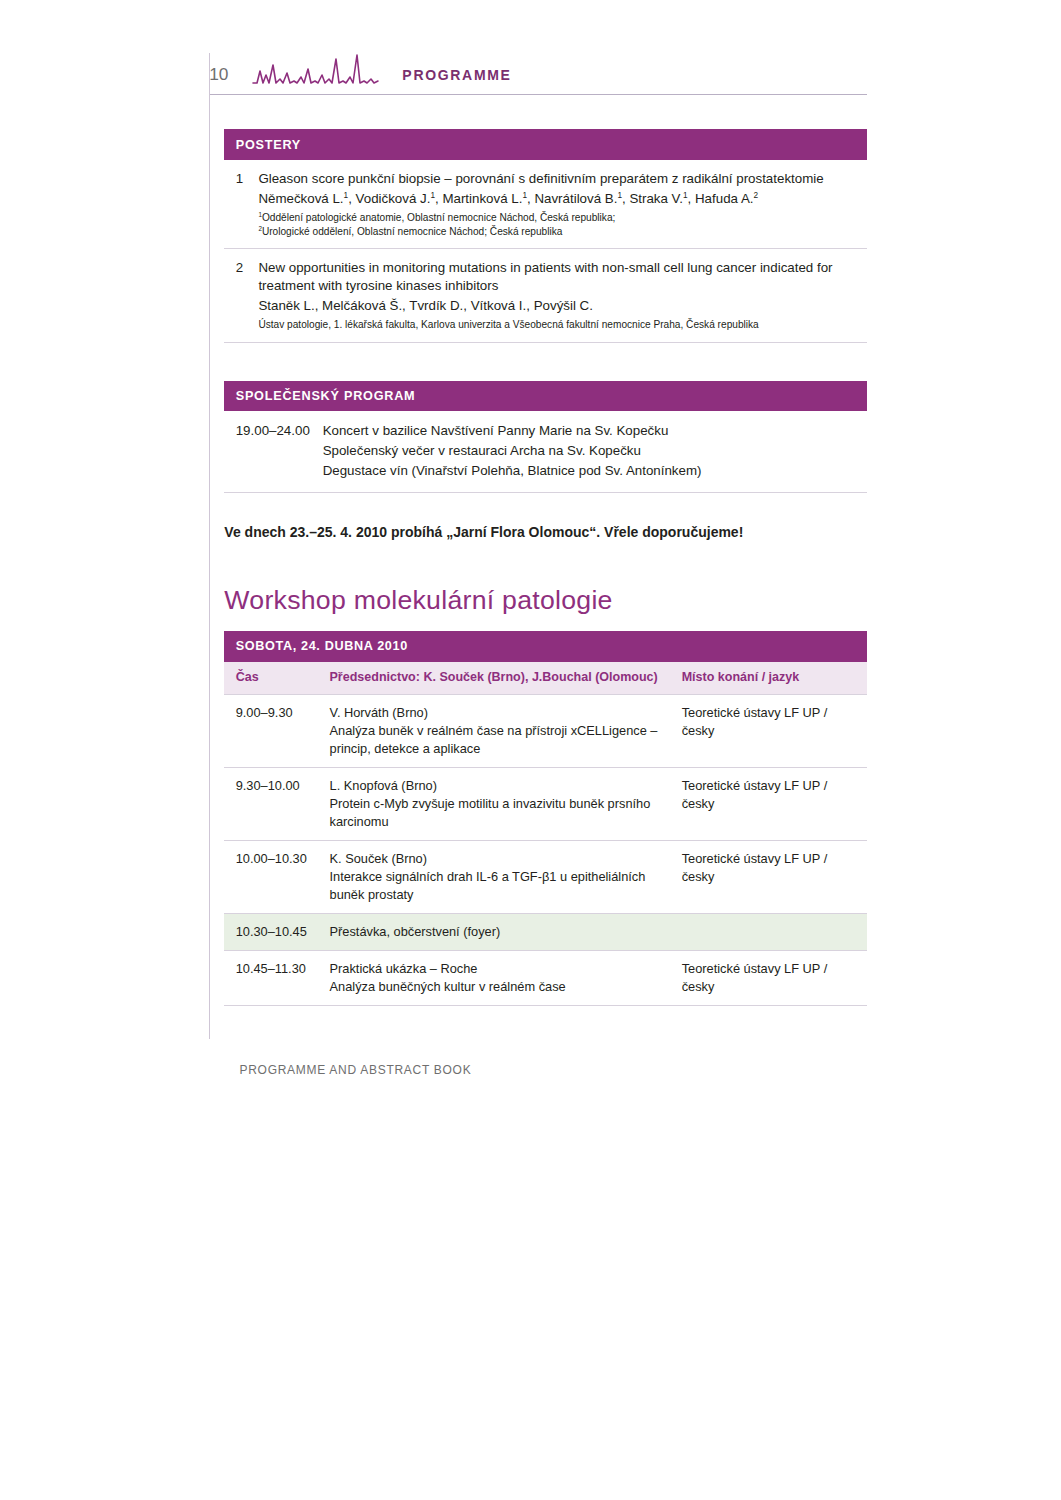10
Programme
Postery
| 1 | Gleason score punkční biopsie – porovnání s definitivním preparátem z radikální prostatektomie Němečková L. 1 , Vodičková J. 1 , Martinková L. 1 , Navrátilová B. 1 , Straka V. 1 , Hafuda A. 2 1 Oddělení patologické anatomie, Oblastní nemocnice Náchod, Česká republika; 2 Urologické oddělení, Oblastní nemocnice Náchod; Česká republika |
| 2 | New opportunities in monitoring mutations in patients with non-small cell lung cancer indicated for treatment with tyrosine kinases inhibitors Staněk L., Melčáková Š., Tvrdík D., Vítková I., Povýšil C. Ústav patologie, 1. lékařská fakulta, Karlova univerzita a Všeobecná fakultní nemocnice Praha, Česká republika |
Společenský program
| 19.00–24.00 | Koncert v bazilice Navštívení Panny Marie na Sv. Kopečku Společenský večer v restauraci Archa na Sv. Kopečku Degustace vín (Vinařství Polehňa, Blatnice pod Sv. Antonínkem) |
Ve dnech 23.–25. 4. 2010 probíhá „Jarní Flora Olomouc“. Vřele doporučujeme!
Workshop molekulární patologie
| Sobota, 24. dubna 2010 |
| --- |
| Čas | Předsednictvo: K. Souček (Brno), J.Bouchal (Olomouc) | Místo konání / jazyk |
| 9.00–9.30 | V. Horváth (Brno) Analýza buněk v reálném čase na přístroji xCELLigence – princip, detekce a aplikace | Teoretické ústavy LF UP / česky |
| 9.30–10.00 | L. Knopfová (Brno) Protein c-Myb zvyšuje motilitu a invazivitu buněk prsního karcinomu | Teoretické ústavy LF UP / česky |
| 10.00–10.30 | K. Souček (Brno) Interakce signálních drah IL-6 a TGF-β1 u epitheliálních buněk prostaty | Teoretické ústavy LF UP / česky |
| 10.30–10.45 | Přestávka, občerstvení (foyer) | |
| 10.45–11.30 | Praktická ukázka – Roche Analýza buněčných kultur v reálném čase | Teoretické ústavy LF UP / česky |
Programme and Abstract Book